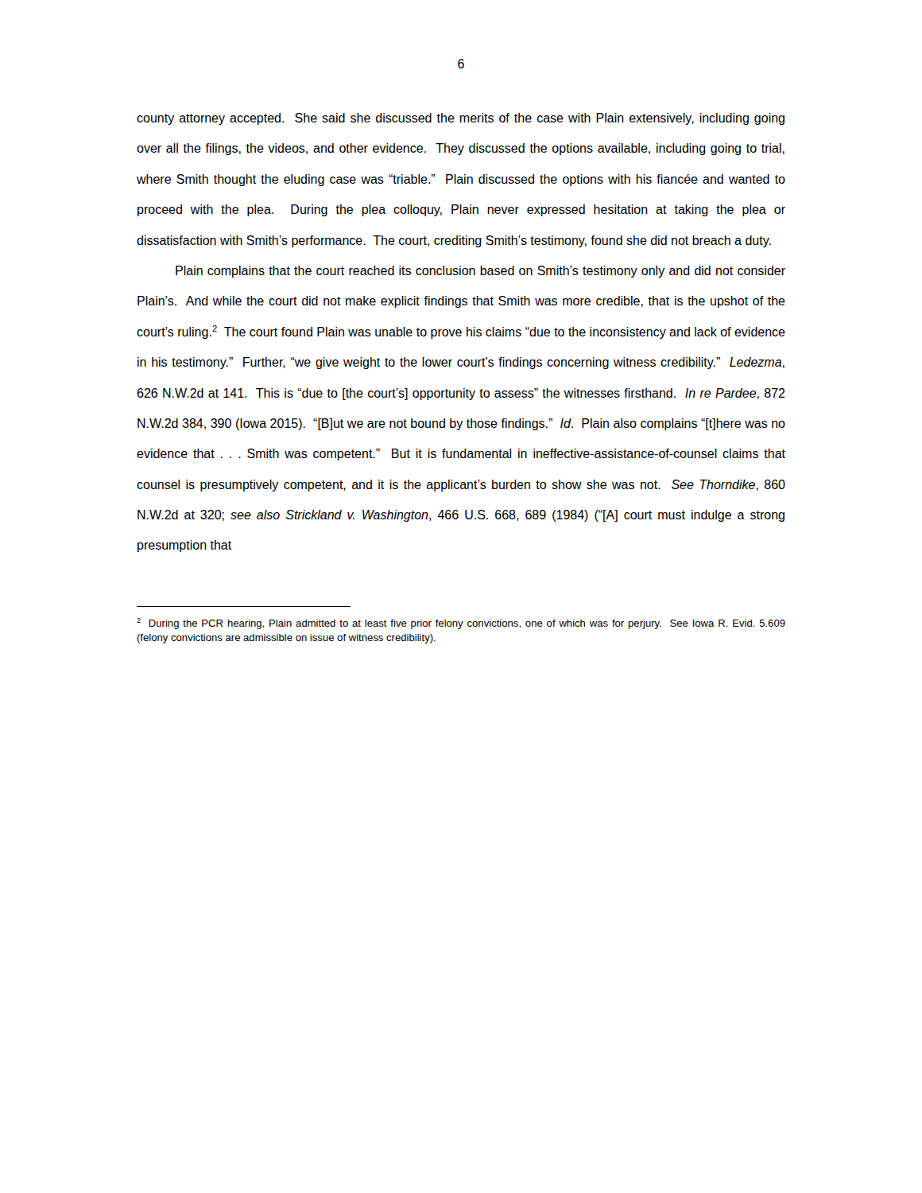6
county attorney accepted. She said she discussed the merits of the case with Plain extensively, including going over all the filings, the videos, and other evidence. They discussed the options available, including going to trial, where Smith thought the eluding case was “triable.” Plain discussed the options with his fiancée and wanted to proceed with the plea. During the plea colloquy, Plain never expressed hesitation at taking the plea or dissatisfaction with Smith’s performance. The court, crediting Smith’s testimony, found she did not breach a duty.
Plain complains that the court reached its conclusion based on Smith’s testimony only and did not consider Plain’s. And while the court did not make explicit findings that Smith was more credible, that is the upshot of the court’s ruling.2 The court found Plain was unable to prove his claims “due to the inconsistency and lack of evidence in his testimony.” Further, “we give weight to the lower court’s findings concerning witness credibility.” Ledezma, 626 N.W.2d at 141. This is “due to [the court’s] opportunity to assess” the witnesses firsthand. In re Pardee, 872 N.W.2d 384, 390 (Iowa 2015). “[B]ut we are not bound by those findings.” Id. Plain also complains “[t]here was no evidence that . . . Smith was competent.” But it is fundamental in ineffective-assistance-of-counsel claims that counsel is presumptively competent, and it is the applicant’s burden to show she was not. See Thorndike, 860 N.W.2d at 320; see also Strickland v. Washington, 466 U.S. 668, 689 (1984) (“[A] court must indulge a strong presumption that
2 During the PCR hearing, Plain admitted to at least five prior felony convictions, one of which was for perjury. See Iowa R. Evid. 5.609 (felony convictions are admissible on issue of witness credibility).